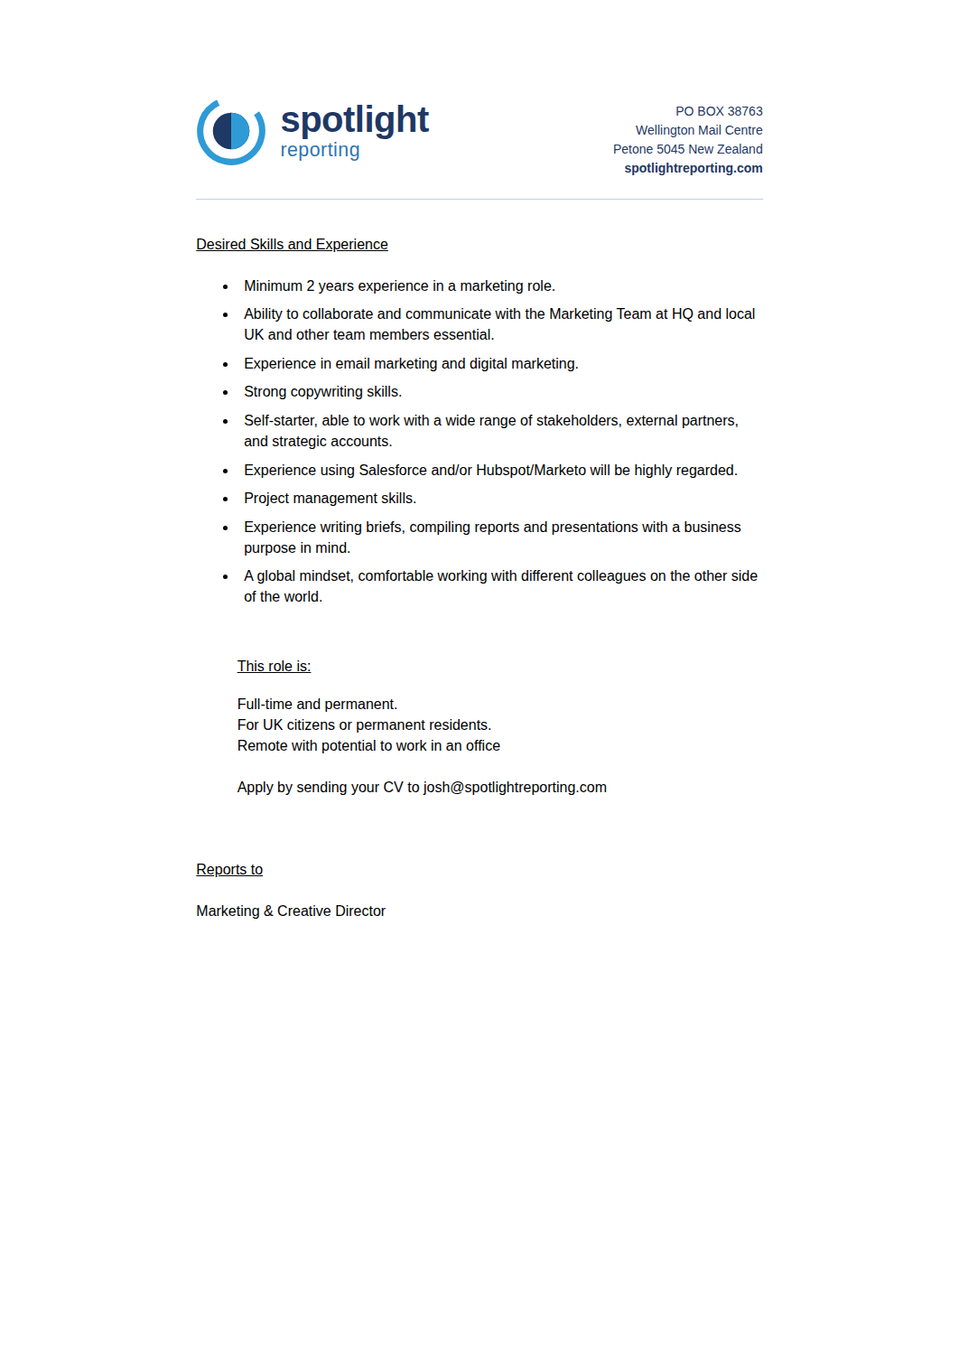spotlight
reporting
PO BOX 38763
Wellington Mail Centre
Petone 5045 New Zealand
spotlightreporting.com
Desired Skills and Experience
Minimum 2 years experience in a marketing role.
Ability to collaborate and communicate with the Marketing Team at HQ and local UK and other team members essential.
Experience in email marketing and digital marketing.
Strong copywriting skills.
Self-starter, able to work with a wide range of stakeholders, external partners, and strategic accounts.
Experience using Salesforce and/or Hubspot/Marketo will be highly regarded.
Project management skills.
Experience writing briefs, compiling reports and presentations with a business purpose in mind.
A global mindset, comfortable working with different colleagues on the other side of the world.
This role is:
Full-time and permanent.
For UK citizens or permanent residents.
Remote with potential to work in an office
Apply by sending your CV to josh@spotlightreporting.com
Reports to
Marketing & Creative Director